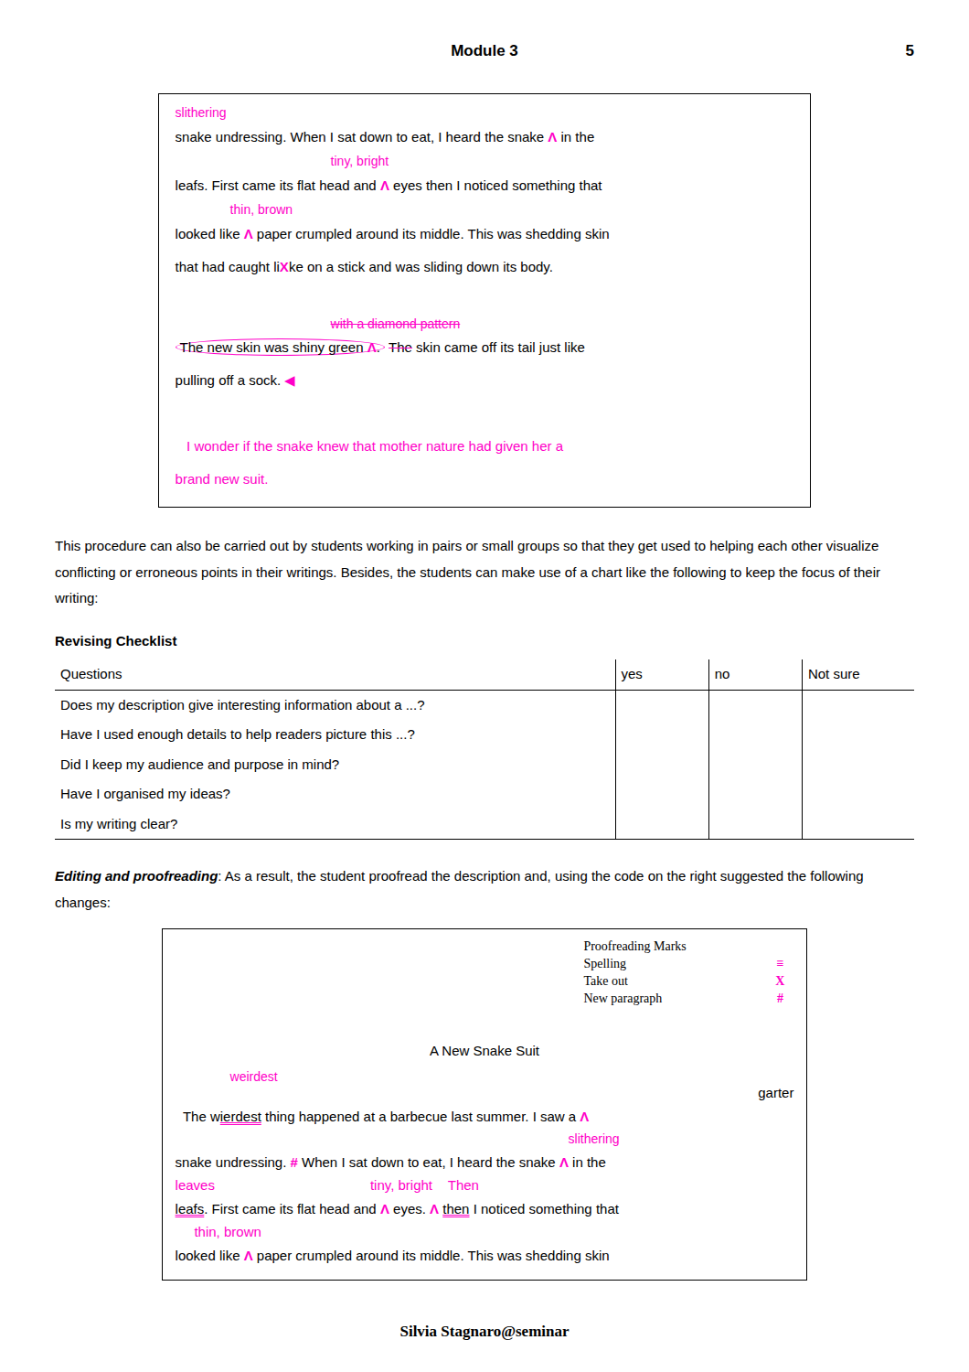Module 3 5
slithering snake undressing. When I sat down to eat, I heard the snake Λ in the tiny, bright leafs. First came its flat head and Λ eyes then I noticed something that thin, brown looked like Λ paper crumpled around its middle. This was shedding skin
that had caught liXke on a stick and was sliding down its body.
with a diamond pattern The new skin was shiny green Λ. The skin came off its tail just like
pulling off a sock. ◀
I wonder if the snake knew that mother nature had given her a
brand new suit.
This procedure can also be carried out by students working in pairs or small groups so that they get used to helping each other visualize conflicting or erroneous points in their writings. Besides, the students can make use of a chart like the following to keep the focus of their writing:
Revising Checklist
| Questions | yes | no | Not sure |
| --- | --- | --- | --- |
| Does my description give interesting information about a ...? | | | |
| Have I used enough details to help readers picture this ...? | | | |
| Did I keep my audience and purpose in mind? | | | |
| Have I organised my ideas? | | | |
| Is my writing clear? | | | |
Editing and proofreading: As a result, the student proofread the description and, using the code on the right suggested the following changes:
Proofreading Marks
Spelling≡
Take out X
New paragraph#
A New Snake Suit
weirdest garter The wierdest thing happened at a barbecue last summer. I saw a Λ slithering snake undressing. # When I sat down to eat, I heard the snake Λ in the leaves tiny, bright Then leafs. First came its flat head and Λ eyes. Λ then I noticed something that thin, brown looked like Λ paper crumpled around its middle. This was shedding skin
Silvia Stagnaro@seminar